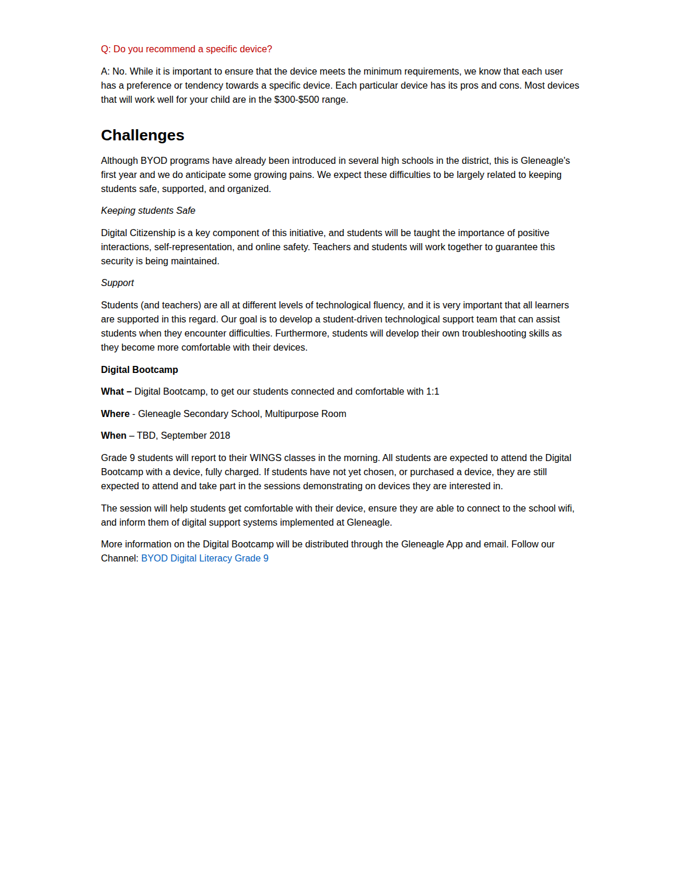Q: Do you recommend a specific device?
A: No. While it is important to ensure that the device meets the minimum requirements, we know that each user has a preference or tendency towards a specific device. Each particular device has its pros and cons. Most devices that will work well for your child are in the $300-$500 range.
Challenges
Although BYOD programs have already been introduced in several high schools in the district, this is Gleneagle's first year and we do anticipate some growing pains. We expect these difficulties to be largely related to keeping students safe, supported, and organized.
Keeping students Safe
Digital Citizenship is a key component of this initiative, and students will be taught the importance of positive interactions, self-representation, and online safety. Teachers and students will work together to guarantee this security is being maintained.
Support
Students (and teachers) are all at different levels of technological fluency, and it is very important that all learners are supported in this regard. Our goal is to develop a student-driven technological support team that can assist students when they encounter difficulties. Furthermore, students will develop their own troubleshooting skills as they become more comfortable with their devices.
Digital Bootcamp
What – Digital Bootcamp, to get our students connected and comfortable with 1:1
Where - Gleneagle Secondary School, Multipurpose Room
When – TBD, September 2018
Grade 9 students will report to their WINGS classes in the morning. All students are expected to attend the Digital Bootcamp with a device, fully charged. If students have not yet chosen, or purchased a device, they are still expected to attend and take part in the sessions demonstrating on devices they are interested in.
The session will help students get comfortable with their device, ensure they are able to connect to the school wifi, and inform them of digital support systems implemented at Gleneagle.
More information on the Digital Bootcamp will be distributed through the Gleneagle App and email. Follow our Channel: BYOD Digital Literacy Grade 9